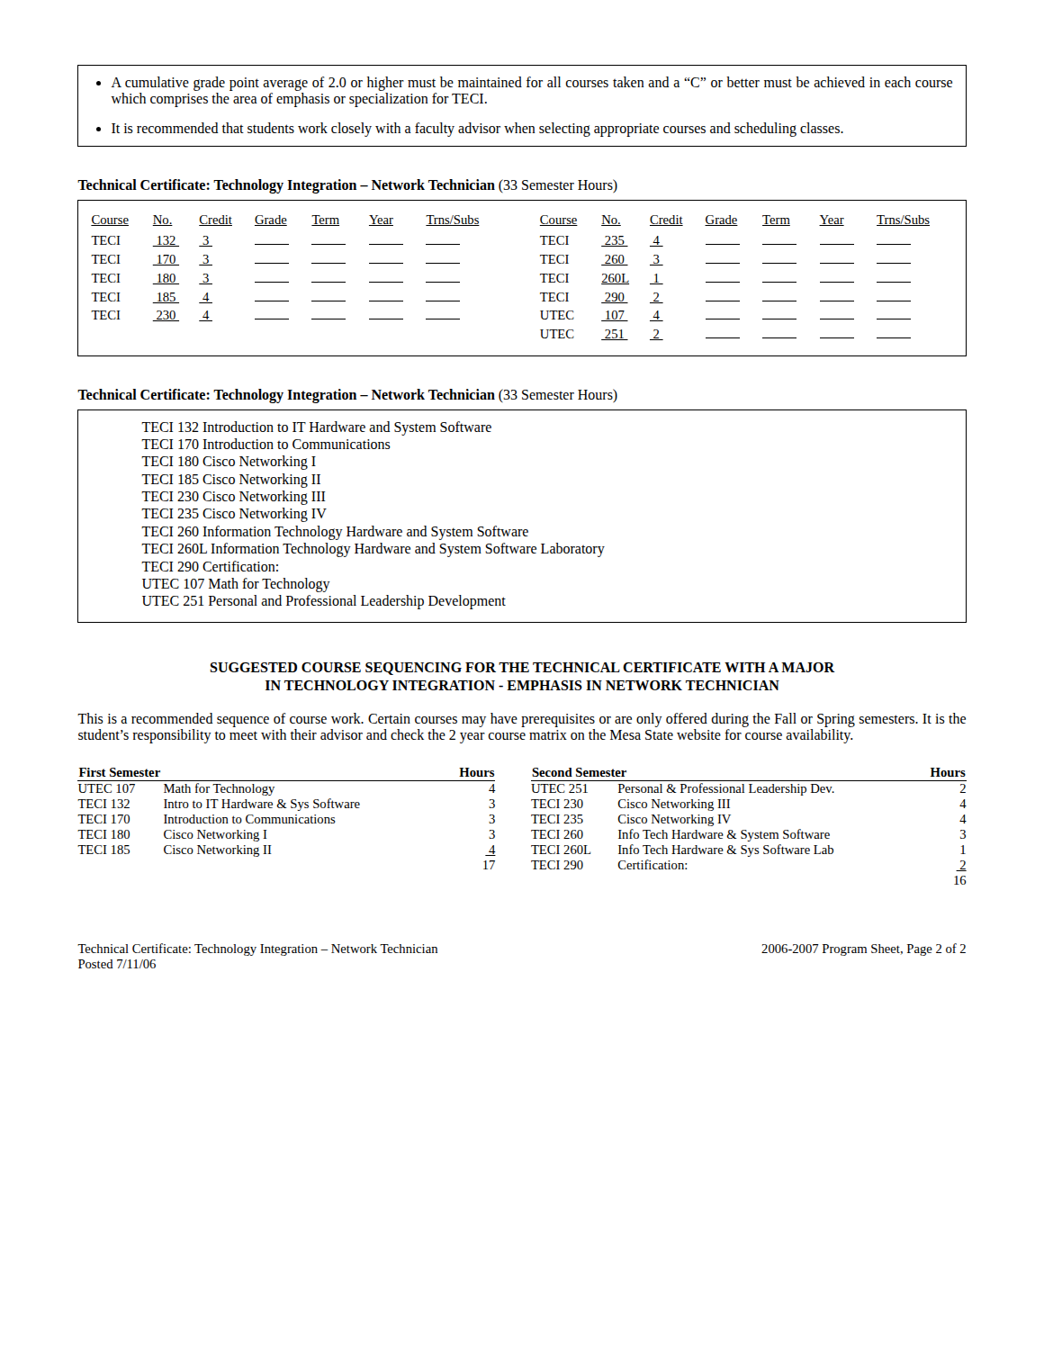A cumulative grade point average of 2.0 or higher must be maintained for all courses taken and a “C” or better must be achieved in each course which comprises the area of emphasis or specialization for TECI.
It is recommended that students work closely with a faculty advisor when selecting appropriate courses and scheduling classes.
Technical Certificate: Technology Integration – Network Technician (33 Semester Hours)
| Course | No. | Credit | Grade | Term | Year | Trns/Subs | | Course | No. | Credit | Grade | Term | Year | Trns/Subs |
| TECI | 132 | 3 | | | | | | TECI | 235 | 4 | | | | |
| TECI | 170 | 3 | | | | | | TECI | 260 | 3 | | | | |
| TECI | 180 | 3 | | | | | | TECI | 260L | 1 | | | | |
| TECI | 185 | 4 | | | | | | TECI | 290 | 2 | | | | |
| TECI | 230 | 4 | | | | | | UTEC | 107 | 4 | | | | |
| | | | | | | | | UTEC | 251 | 2 | | | | |
Technical Certificate: Technology Integration – Network Technician (33 Semester Hours)
TECI 132 Introduction to IT Hardware and System Software
TECI 170 Introduction to Communications
TECI 180 Cisco Networking I
TECI 185 Cisco Networking II
TECI 230 Cisco Networking III
TECI 235 Cisco Networking IV
TECI 260 Information Technology Hardware and System Software
TECI 260L Information Technology Hardware and System Software Laboratory
TECI 290 Certification:
UTEC 107 Math for Technology
UTEC 251 Personal and Professional Leadership Development
SUGGESTED COURSE SEQUENCING FOR THE TECHNICAL CERTIFICATE WITH A MAJOR
IN TECHNOLOGY INTEGRATION - EMPHASIS IN NETWORK TECHNICIAN
This is a recommended sequence of course work. Certain courses may have prerequisites or are only offered during the Fall or Spring semesters. It is the student’s responsibility to meet with their advisor and check the 2 year course matrix on the Mesa State website for course availability.
| / First Semester / Hours / / --- / --- / / UTEC 107 / Math for Technology / 4 / / TECI 132 / Intro to IT Hardware & Sys Software / 3 / / TECI 170 / Introduction to Communications / 3 / / TECI 180 / Cisco Networking I / 3 / / TECI 185 / Cisco Networking II / 4 / / / / 17 / | | / Second Semester / Hours / / --- / --- / / UTEC 251 / Personal & Professional Leadership Dev. / 2 / / TECI 230 / Cisco Networking III / 4 / / TECI 235 / Cisco Networking IV / 4 / / TECI 260 / Info Tech Hardware & System Software / 3 / / TECI 260L / Info Tech Hardware & Sys Software Lab / 1 / / TECI 290 / Certification: / 2 / / / / 16 / |
Technical Certificate: Technology Integration – Network Technician
Posted 7/11/06
2006-2007 Program Sheet, Page 2 of 2